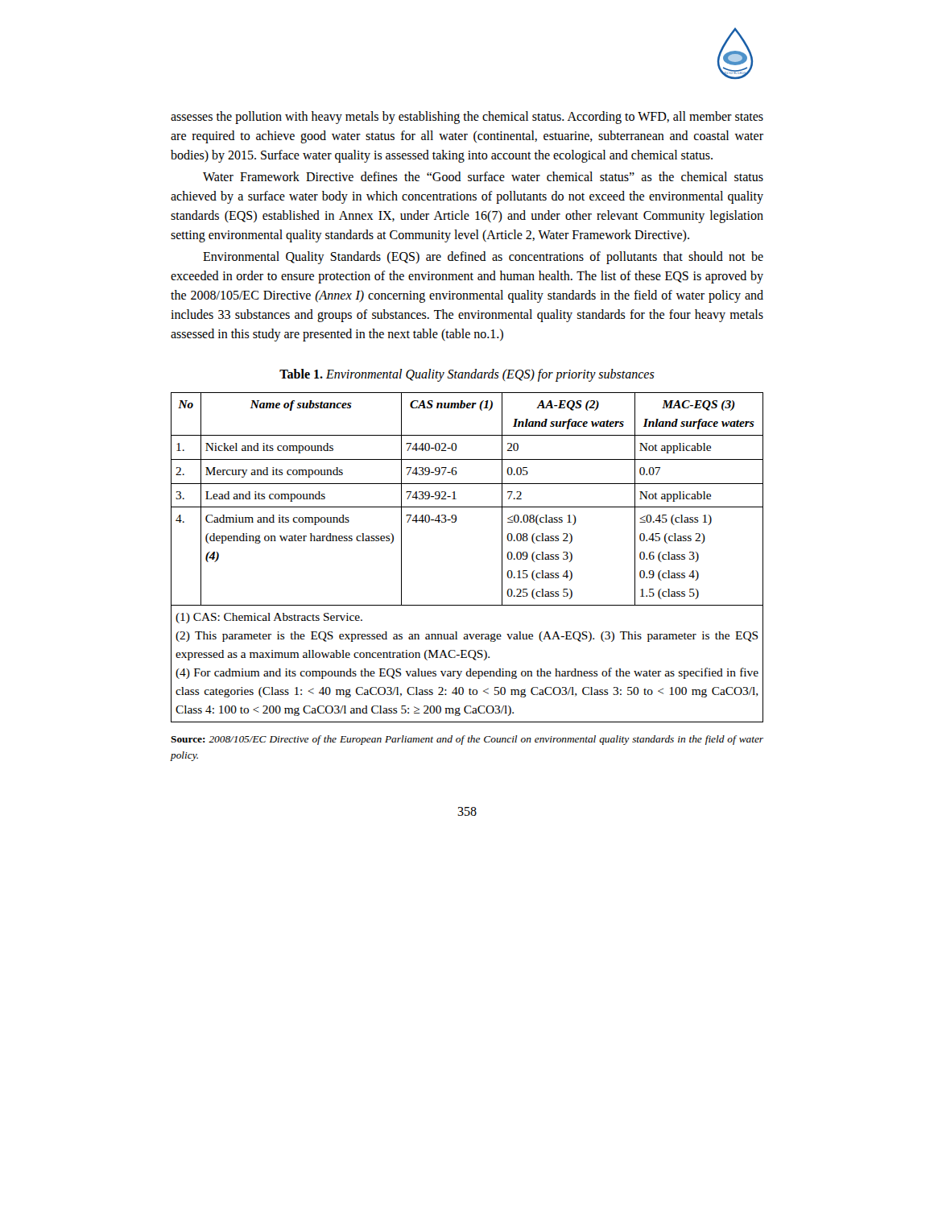ECO-KAIOS
assesses the pollution with heavy metals by establishing the chemical status. According to WFD, all member states are required to achieve good water status for all water (continental, estuarine, subterranean and coastal water bodies) by 2015. Surface water quality is assessed taking into account the ecological and chemical status.
Water Framework Directive defines the “Good surface water chemical status” as the chemical status achieved by a surface water body in which concentrations of pollutants do not exceed the environmental quality standards (EQS) established in Annex IX, under Article 16(7) and under other relevant Community legislation setting environmental quality standards at Community level (Article 2, Water Framework Directive).
Environmental Quality Standards (EQS) are defined as concentrations of pollutants that should not be exceeded in order to ensure protection of the environment and human health. The list of these EQS is aproved by the 2008/105/EC Directive (Annex I) concerning environmental quality standards in the field of water policy and includes 33 substances and groups of substances. The environmental quality standards for the four heavy metals assessed in this study are presented in the next table (table no.1.)
Table 1. Environmental Quality Standards (EQS) for priority substances
| No | Name of substances | CAS number (1) | AA-EQS (2) Inland surface waters | MAC-EQS (3) Inland surface waters |
| --- | --- | --- | --- | --- |
| 1. | Nickel and its compounds | 7440-02-0 | 20 | Not applicable |
| 2. | Mercury and its compounds | 7439-97-6 | 0.05 | 0.07 |
| 3. | Lead and its compounds | 7439-92-1 | 7.2 | Not applicable |
| 4. | Cadmium and its compounds (depending on water hardness classes) (4) | 7440-43-9 | ≤0.08(class 1) 0.08 (class 2) 0.09 (class 3) 0.15 (class 4) 0.25 (class 5) | ≤0.45 (class 1) 0.45 (class 2) 0.6 (class 3) 0.9 (class 4) 1.5 (class 5) |
| (1) CAS: Chemical Abstracts Service. (2) This parameter is the EQS expressed as an annual average value (AA-EQS). (3) This parameter is the EQS expressed as a maximum allowable concentration (MAC-EQS). (4) For cadmium and its compounds the EQS values vary depending on the hardness of the water as specified in five class categories (Class 1: < 40 mg CaCO3/l, Class 2: 40 to < 50 mg CaCO3/l, Class 3: 50 to < 100 mg CaCO3/l, Class 4: 100 to < 200 mg CaCO3/l and Class 5: ≥ 200 mg CaCO3/l). |
Source: 2008/105/EC Directive of the European Parliament and of the Council on environmental quality standards in the field of water policy.
358